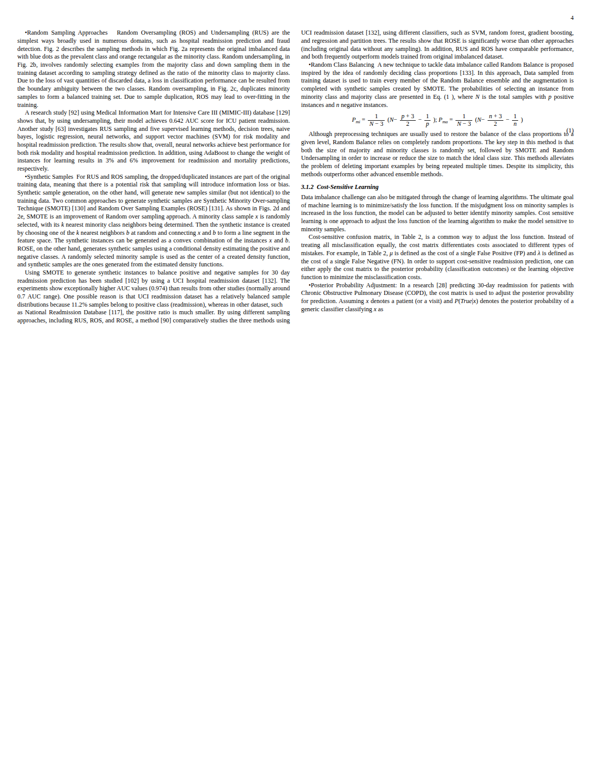4
•Random Sampling Approaches Random Oversampling (ROS) and Undersampling (RUS) are the simplest ways broadly used in numerous domains, such as hospital readmission prediction and fraud detection. Fig. 2 describes the sampling methods in which Fig. 2a represents the original imbalanced data with blue dots as the prevalent class and orange rectangular as the minority class. Random undersampling, in Fig. 2b, involves randomly selecting examples from the majority class and down sampling them in the training dataset according to sampling strategy defined as the ratio of the minority class to majority class. Due to the loss of vast quantities of discarded data, a loss in classification performance can be resulted from the boundary ambiguity between the two classes. Random oversampling, in Fig. 2c, duplicates minority samples to form a balanced training set. Due to sample duplication, ROS may lead to over-fitting in the training.
A research study [92] using Medical Information Mart for Intensive Care III (MIMIC-III) database [129] shows that, by using undersampling, their model achieves 0.642 AUC score for ICU patient readmission. Another study [63] investigates RUS sampling and five supervised learning methods, decision trees, naive bayes, logistic regression, neural networks, and support vector machines (SVM) for risk modality and hospital readmission prediction. The results show that, overall, neural networks achieve best performance for both risk modality and hospital readmission prediction. In addition, using AdaBoost to change the weight of instances for learning results in 3% and 6% improvement for readmission and mortality predictions, respectively.
•Synthetic Samples For RUS and ROS sampling, the dropped/duplicated instances are part of the original training data, meaning that there is a potential risk that sampling will introduce information loss or bias. Synthetic sample generation, on the other hand, will generate new samples similar (but not identical) to the training data. Two common approaches to generate synthetic samples are Synthetic Minority Over-sampling Technique (SMOTE) [130] and Random Over Sampling Examples (ROSE) [131]. As shown in Figs. 2d and 2e, SMOTE is an improvement of Random over sampling approach. A minority class sample x is randomly selected, with its k nearest minority class neighbors being determined. Then the synthetic instance is created by choosing one of the k nearest neighbors b at random and connecting x and b to form a line segment in the feature space. The synthetic instances can be generated as a convex combination of the instances x and b. ROSE, on the other hand, generates synthetic samples using a conditional density estimating the positive and negative classes. A randomly selected minority sample is used as the center of a created density function, and synthetic samples are the ones generated from the estimated density functions.
Using SMOTE to generate synthetic instances to balance positive and negative samples for 30 day readmission prediction has been studied [102] by using a UCI hospital readmission dataset [132]. The experiments show exceptionally higher AUC values (0.974) than results from other studies (normally around 0.7 AUC range). One possible reason is that UCI readmission dataset has a relatively balanced sample distributions because 11.2% samples belong to positive class (readmission), whereas in other dataset, such
as National Readmission Database [117], the positive ratio is much smaller. By using different sampling approaches, including RUS, ROS, and ROSE, a method [90] comparatively studies the three methods using UCI readmission dataset [132], using different classifiers, such as SVM, random forest, gradient boosting, and regression and partition trees. The results show that ROSE is significantly worse than other approaches (including original data without any sampling). In addition, RUS and ROS have comparable performance, and both frequently outperform models trained from original imbalanced dataset.
•Random Class Balancing A new technique to tackle data imbalance called Random Balance is proposed inspired by the idea of randomly deciding class proportions [133]. In this approach, Data sampled from training dataset is used to train every member of the Random Balance ensemble and the augmentation is completed with synthetic samples created by SMOTE. The probabilities of selecting an instance from minority class and majority class are presented in Eq. (1 ), where N is the total samples with p positive instances and n negative instances.
Pmi = 1 N − 3 (N− p + 32 − 1 p ); Pma = 1 N − 3 (N− n + 32 − 1 n ) (1)
Although preprocessing techniques are usually used to restore the balance of the class proportions to a given level, Random Balance relies on completely random proportions. The key step in this method is that both the size of majority and minority classes is randomly set, followed by SMOTE and Random Undersampling in order to increase or reduce the size to match the ideal class size. This methods alleviates the problem of deleting important examples by being repeated multiple times. Despite its simplicity, this methods outperforms other advanced ensemble methods.
3.1.2 Cost-Sensitive Learning
Data imbalance challenge can also be mitigated through the change of learning algorithms. The ultimate goal of machine learning is to minimize/satisfy the loss function. If the misjudgment loss on minority samples is increased in the loss function, the model can be adjusted to better identify minority samples. Cost sensitive learning is one approach to adjust the loss function of the learning algorithm to make the model sensitive to minority samples.
Cost-sensitive confusion matrix, in Table 2, is a common way to adjust the loss function. Instead of treating all misclassification equally, the cost matrix differentiates costs associated to different types of mistakes. For example, in Table 2, μ is defined as the cost of a single False Positive (FP) and λ is defined as the cost of a single False Negative (FN). In order to support cost-sensitive readmission prediction, one can either apply the cost matrix to the posterior probability (classification outcomes) or the learning objective function to minimize the misclassification costs.
•Posterior Probability Adjustment: In a research [28] predicting 30-day readmission for patients with Chronic Obstructive Pulmonary Disease (COPD), the cost matrix is used to adjust the posterior provability for prediction. Assuming x denotes a patient (or a visit) and P(True|x) denotes the posterior probability of a generic classifier classifying x as